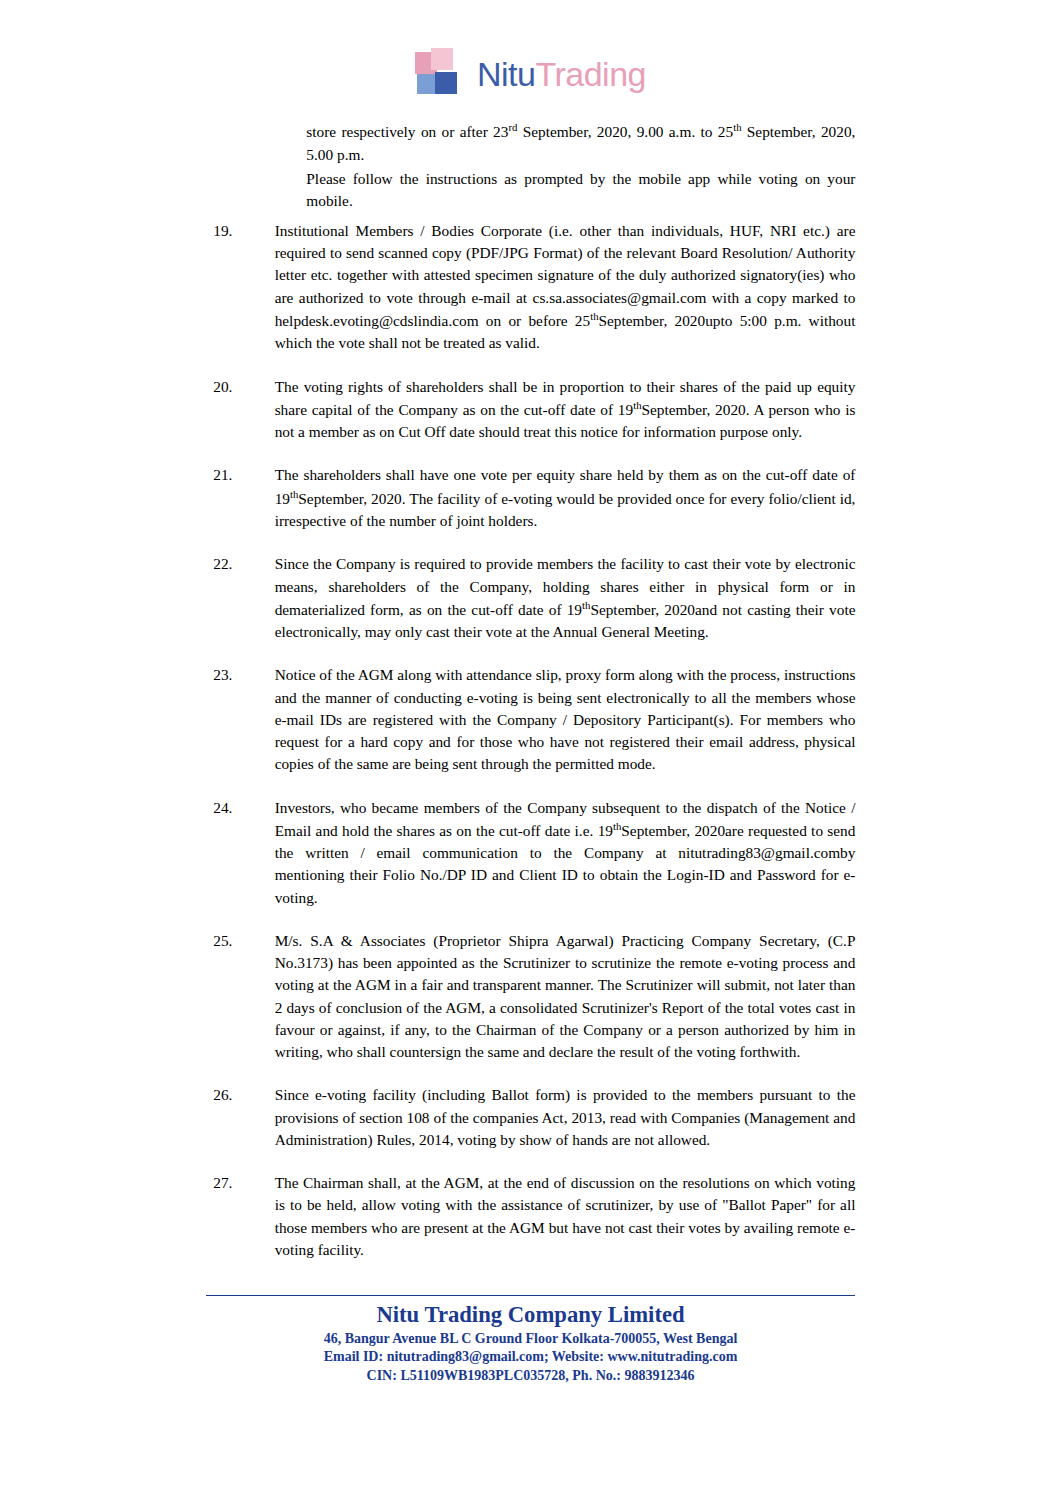Nitu Trading
store respectively on or after 23rd September, 2020, 9.00 a.m. to 25th September, 2020, 5.00 p.m.
Please follow the instructions as prompted by the mobile app while voting on your mobile.
Institutional Members / Bodies Corporate (i.e. other than individuals, HUF, NRI etc.) are required to send scanned copy (PDF/JPG Format) of the relevant Board Resolution/ Authority letter etc. together with attested specimen signature of the duly authorized signatory(ies) who are authorized to vote through e-mail at cs.sa.associates@gmail.com with a copy marked to helpdesk.evoting@cdslindia.com on or before 25thSeptember, 2020upto 5:00 p.m. without which the vote shall not be treated as valid.
The voting rights of shareholders shall be in proportion to their shares of the paid up equity share capital of the Company as on the cut-off date of 19thSeptember, 2020. A person who is not a member as on Cut Off date should treat this notice for information purpose only.
The shareholders shall have one vote per equity share held by them as on the cut-off date of 19thSeptember, 2020. The facility of e-voting would be provided once for every folio/client id, irrespective of the number of joint holders.
Since the Company is required to provide members the facility to cast their vote by electronic means, shareholders of the Company, holding shares either in physical form or in dematerialized form, as on the cut-off date of 19thSeptember, 2020and not casting their vote electronically, may only cast their vote at the Annual General Meeting.
Notice of the AGM along with attendance slip, proxy form along with the process, instructions and the manner of conducting e-voting is being sent electronically to all the members whose e-mail IDs are registered with the Company / Depository Participant(s). For members who request for a hard copy and for those who have not registered their email address, physical copies of the same are being sent through the permitted mode.
Investors, who became members of the Company subsequent to the dispatch of the Notice / Email and hold the shares as on the cut-off date i.e. 19thSeptember, 2020are requested to send the written / email communication to the Company at nitutrading83@gmail.comby mentioning their Folio No./DP ID and Client ID to obtain the Login-ID and Password for e-voting.
M/s. S.A & Associates (Proprietor Shipra Agarwal) Practicing Company Secretary, (C.P No.3173) has been appointed as the Scrutinizer to scrutinize the remote e-voting process and voting at the AGM in a fair and transparent manner. The Scrutinizer will submit, not later than 2 days of conclusion of the AGM, a consolidated Scrutinizer's Report of the total votes cast in favour or against, if any, to the Chairman of the Company or a person authorized by him in writing, who shall countersign the same and declare the result of the voting forthwith.
Since e-voting facility (including Ballot form) is provided to the members pursuant to the provisions of section 108 of the companies Act, 2013, read with Companies (Management and Administration) Rules, 2014, voting by show of hands are not allowed.
The Chairman shall, at the AGM, at the end of discussion on the resolutions on which voting is to be held, allow voting with the assistance of scrutinizer, by use of "Ballot Paper" for all those members who are present at the AGM but have not cast their votes by availing remote e-voting facility.
Nitu Trading Company Limited
46, Bangur Avenue BL C Ground Floor Kolkata-700055, West Bengal
Email ID: nitutrading83@gmail.com; Website: www.nitutrading.com
CIN: L51109WB1983PLC035728, Ph. No.: 9883912346